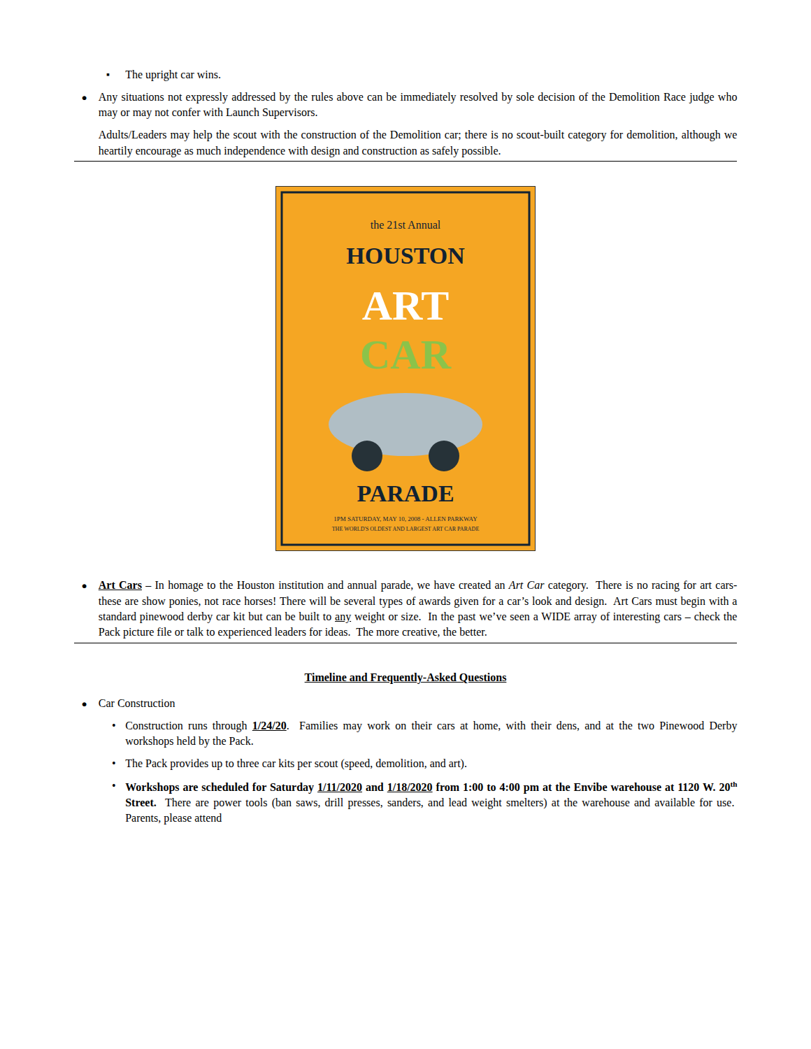The upright car wins.
Any situations not expressly addressed by the rules above can be immediately resolved by sole decision of the Demolition Race judge who may or may not confer with Launch Supervisors.
Adults/Leaders may help the scout with the construction of the Demolition car; there is no scout-built category for demolition, although we heartily encourage as much independence with design and construction as safely possible.
Art Cars – In homage to the Houston institution and annual parade, we have created an Art Car category. There is no racing for art cars- these are show ponies, not race horses! There will be several types of awards given for a car’s look and design. Art Cars must begin with a standard pinewood derby car kit but can be built to any weight or size. In the past we’ve seen a WIDE array of interesting cars – check the Pack picture file or talk to experienced leaders for ideas. The more creative, the better.
Timeline and Frequently-Asked Questions
Car Construction
Construction runs through 1/24/20. Families may work on their cars at home, with their dens, and at the two Pinewood Derby workshops held by the Pack.
The Pack provides up to three car kits per scout (speed, demolition, and art).
Workshops are scheduled for Saturday 1/11/2020 and 1/18/2020 from 1:00 to 4:00 pm at the Envibe warehouse at 1120 W. 20th Street. There are power tools (ban saws, drill presses, sanders, and lead weight smelters) at the warehouse and available for use. Parents, please attend